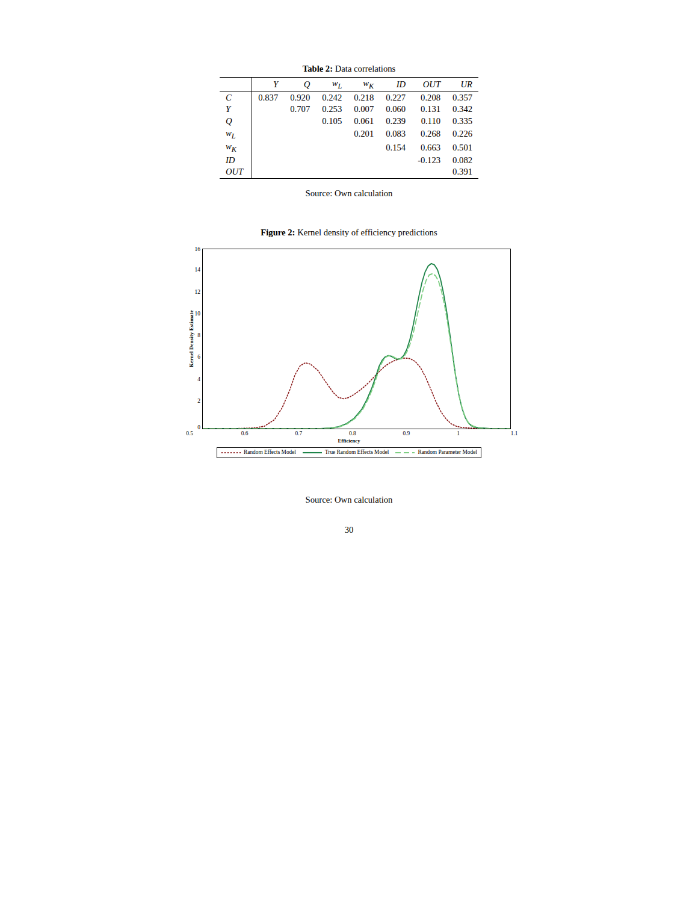Table 2: Data correlations
| | Y | Q | w L | w K | ID | OUT | UR |
| --- | --- | --- | --- | --- | --- | --- | --- |
| C | 0.837 | 0.920 | 0.242 | 0.218 | 0.227 | 0.208 | 0.357 |
| Y | | 0.707 | 0.253 | 0.007 | 0.060 | 0.131 | 0.342 |
| Q | | | 0.105 | 0.061 | 0.239 | 0.110 | 0.335 |
| w L | | | | 0.201 | 0.083 | 0.268 | 0.226 |
| w K | | | | | 0.154 | 0.663 | 0.501 |
| ID | | | | | | -0.123 | 0.082 |
| OUT | | | | | | | 0.391 |
Source: Own calculation
Figure 2: Kernel density of efficiency predictions
Kernel Density Estimate
16 14 12 10 8 6 4 2 0
0.5 0.6 0.7 0.8 0.9 1 1.1
Efficiency
Random Effects Model True Random Effects Model Random Parameter Model
Source: Own calculation
30